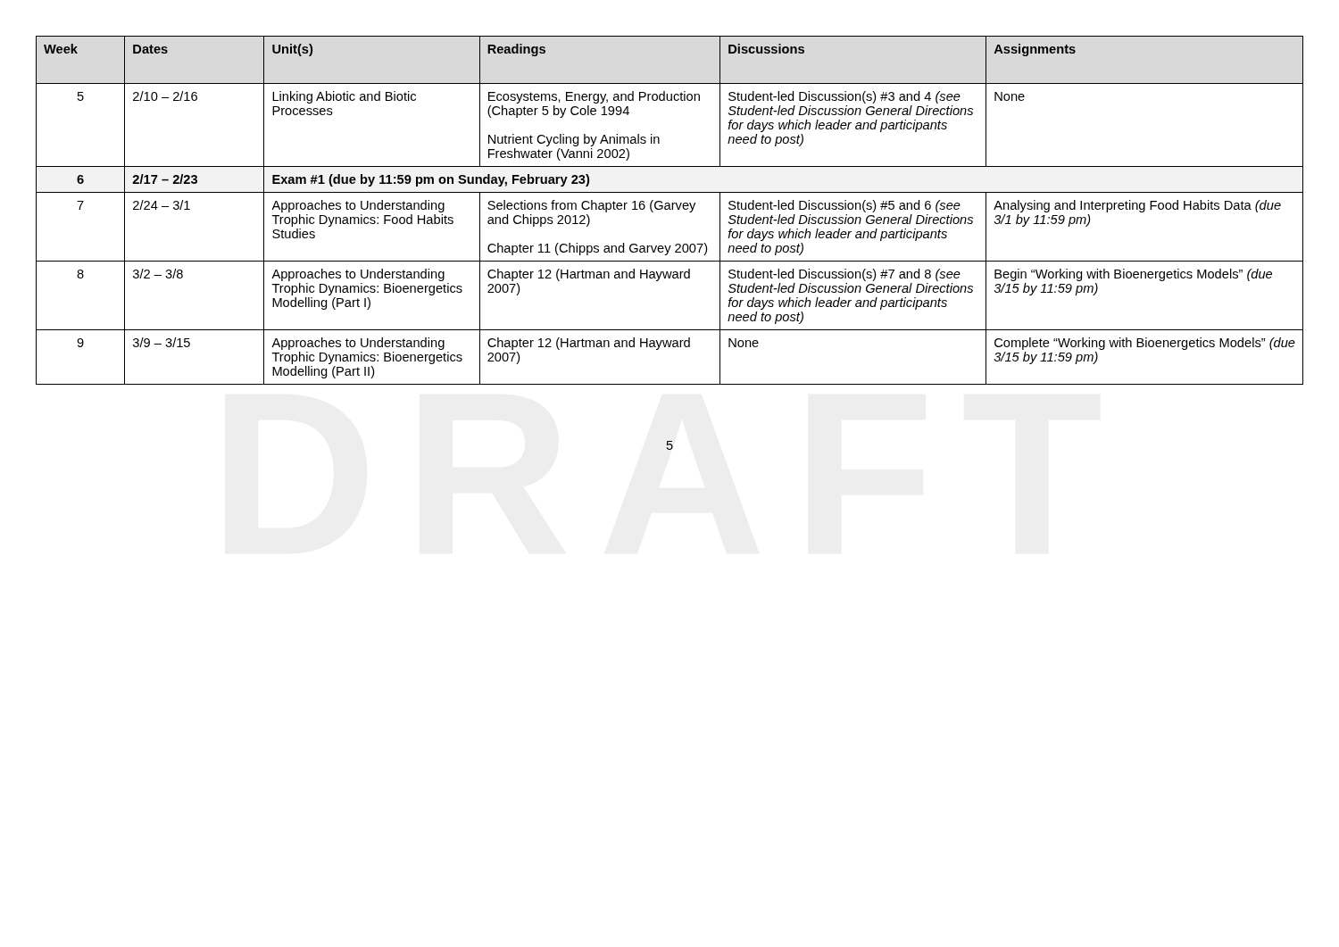DRAFT
| Week | Dates | Unit(s) | Readings | Discussions | Assignments |
| --- | --- | --- | --- | --- | --- |
| 5 | 2/10 – 2/16 | Linking Abiotic and Biotic Processes | Ecosystems, Energy, and Production (Chapter 5 by Cole 1994 Nutrient Cycling by Animals in Freshwater (Vanni 2002) | Student-led Discussion(s) #3 and 4 (see Student-led Discussion General Directions for days which leader and participants need to post) | None |
| 6 | 2/17 – 2/23 | Exam #1 (due by 11:59 pm on Sunday, February 23) |
| 7 | 2/24 – 3/1 | Approaches to Understanding Trophic Dynamics: Food Habits Studies | Selections from Chapter 16 (Garvey and Chipps 2012) Chapter 11 (Chipps and Garvey 2007) | Student-led Discussion(s) #5 and 6 (see Student-led Discussion General Directions for days which leader and participants need to post) | Analysing and Interpreting Food Habits Data (due 3/1 by 11:59 pm) |
| 8 | 3/2 – 3/8 | Approaches to Understanding Trophic Dynamics: Bioenergetics Modelling (Part I) | Chapter 12 (Hartman and Hayward 2007) | Student-led Discussion(s) #7 and 8 (see Student-led Discussion General Directions for days which leader and participants need to post) | Begin “Working with Bioenergetics Models” (due 3/15 by 11:59 pm) |
| 9 | 3/9 – 3/15 | Approaches to Understanding Trophic Dynamics: Bioenergetics Modelling (Part II) | Chapter 12 (Hartman and Hayward 2007) | None | Complete “Working with Bioenergetics Models” (due 3/15 by 11:59 pm) |
5